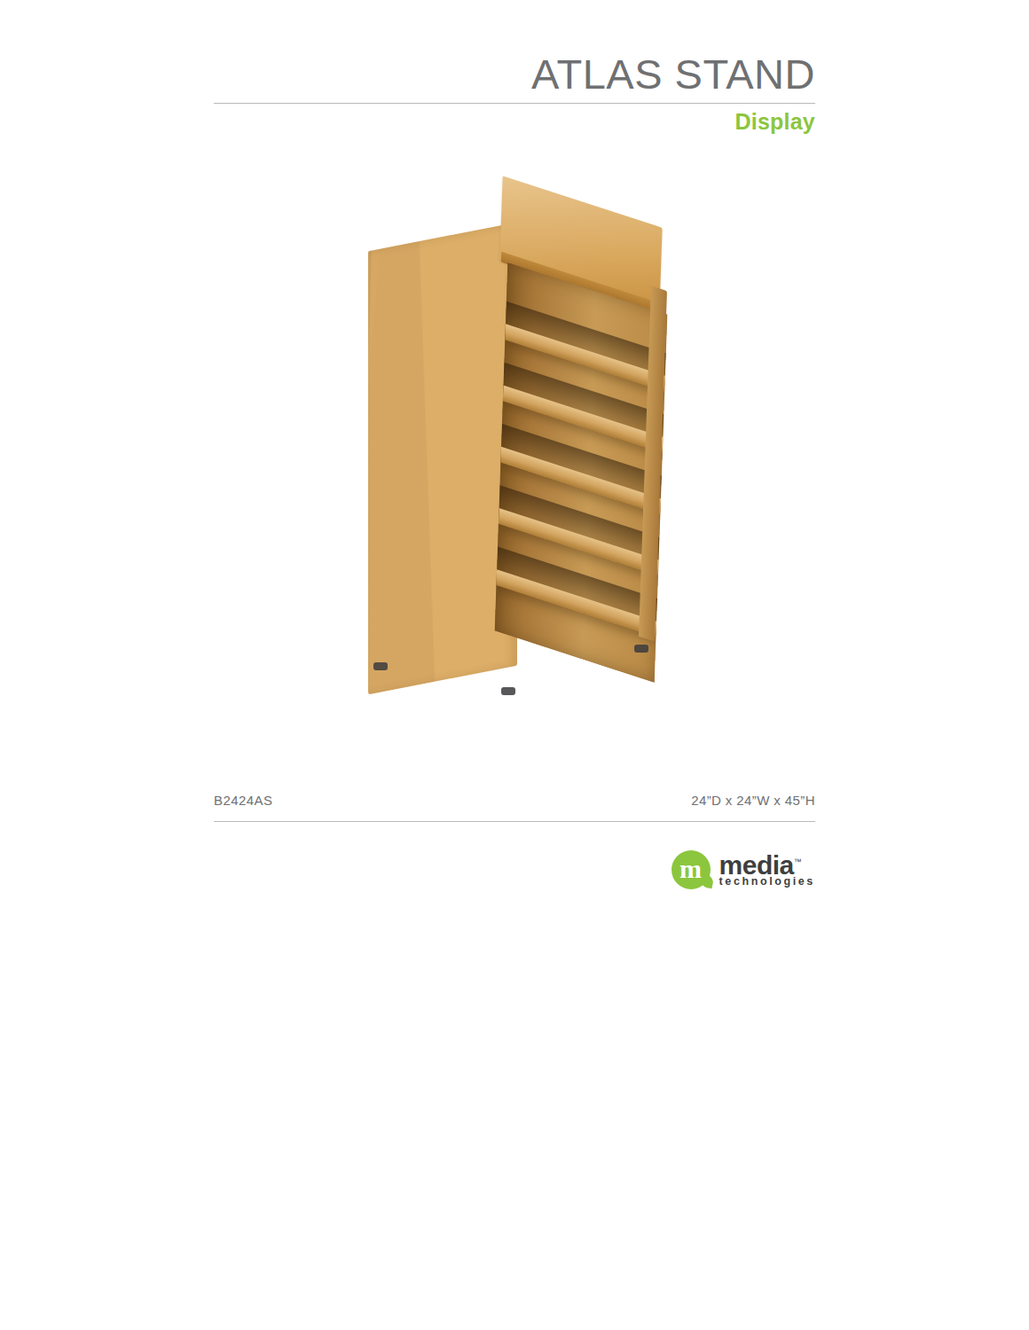Atlas Stand
Display
B2424AS 24”D x 24”W x 45”H
m
media™ technologies